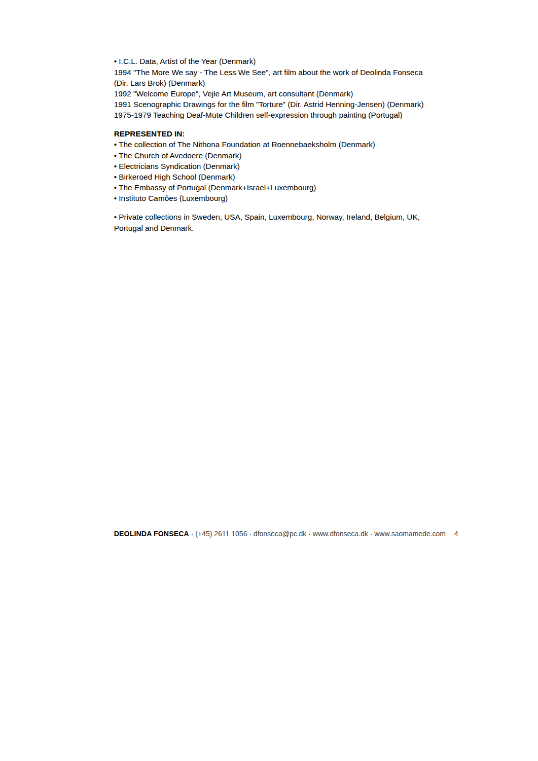• I.C.L. Data, Artist of the Year (Denmark)
1994 "The More We say - The Less We See", art film about the work of Deolinda Fonseca (Dir. Lars Brok) (Denmark)
1992 "Welcome Europe", Vejle Art Museum, art consultant (Denmark)
1991 Scenographic Drawings for the film ”Torture” (Dir. Astrid Henning-Jensen) (Denmark)
1975-1979 Teaching Deaf-Mute Children self-expression through painting (Portugal)
REPRESENTED IN:
• The collection of The Nithona Foundation at Roennebaeksholm (Denmark)
• The Church of Avedoere (Denmark)
• Electricians Syndication (Denmark)
• Birkeroed High School (Denmark)
• The Embassy of Portugal (Denmark+Israel+Luxembourg)
• Instituto Camões (Luxembourg)
• Private collections in Sweden, USA, Spain, Luxembourg, Norway, Ireland, Belgium, UK, Portugal and Denmark.
DEOLINDA FONSECA · (+45) 2611 1056 · dfonseca@pc.dk · www.dfonseca.dk · www.saomamede.com
4